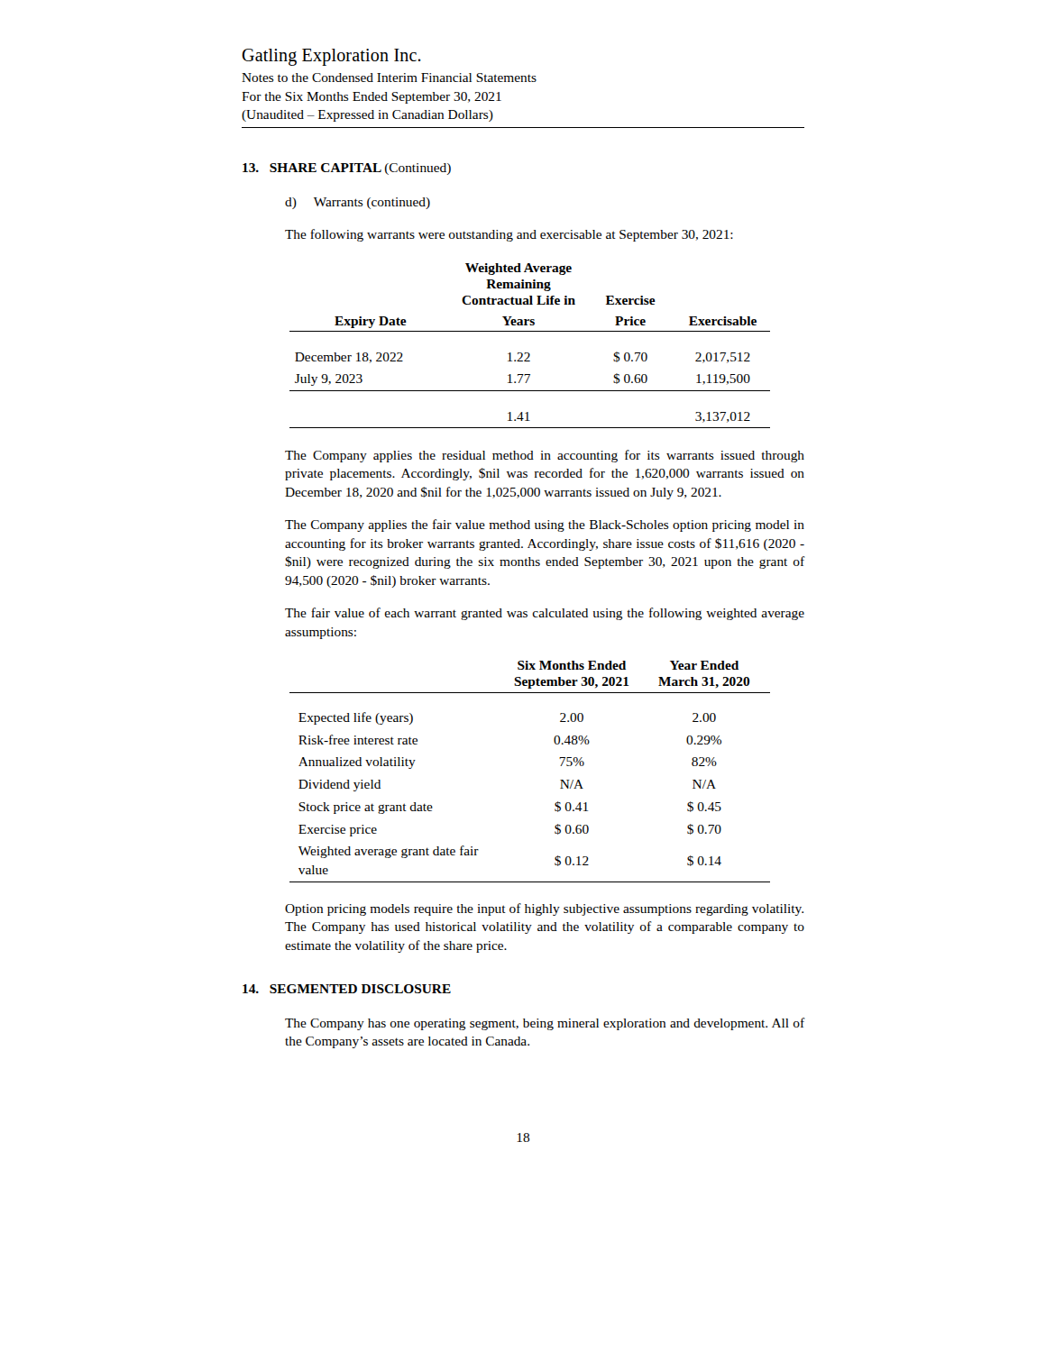Gatling Exploration Inc.
Notes to the Condensed Interim Financial Statements
For the Six Months Ended September 30, 2021
(Unaudited – Expressed in Canadian Dollars)
13. SHARE CAPITAL (Continued)
d) Warrants (continued)
The following warrants were outstanding and exercisable at September 30, 2021:
| | Weighted Average Remaining Contractual Life in | Exercise | |
| --- | --- | --- | --- |
| Expiry Date | Years | Price | Exercisable |
| December 18, 2022 | 1.22 | $ 0.70 | 2,017,512 |
| July 9, 2023 | 1.77 | $ 0.60 | 1,119,500 |
| | 1.41 | | 3,137,012 |
The Company applies the residual method in accounting for its warrants issued through private placements. Accordingly, $nil was recorded for the 1,620,000 warrants issued on December 18, 2020 and $nil for the 1,025,000 warrants issued on July 9, 2021.
The Company applies the fair value method using the Black-Scholes option pricing model in accounting for its broker warrants granted. Accordingly, share issue costs of $11,616 (2020 - $nil) were recognized during the six months ended September 30, 2021 upon the grant of 94,500 (2020 - $nil) broker warrants.
The fair value of each warrant granted was calculated using the following weighted average assumptions:
| | Six Months Ended September 30, 2021 | Year Ended March 31, 2020 |
| --- | --- | --- |
| Expected life (years) | 2.00 | 2.00 |
| Risk-free interest rate | 0.48% | 0.29% |
| Annualized volatility | 75% | 82% |
| Dividend yield | N/A | N/A |
| Stock price at grant date | $ 0.41 | $ 0.45 |
| Exercise price | $ 0.60 | $ 0.70 |
| Weighted average grant date fair value | $ 0.12 | $ 0.14 |
Option pricing models require the input of highly subjective assumptions regarding volatility. The Company has used historical volatility and the volatility of a comparable company to estimate the volatility of the share price.
14. SEGMENTED DISCLOSURE
The Company has one operating segment, being mineral exploration and development. All of the Company’s assets are located in Canada.
18